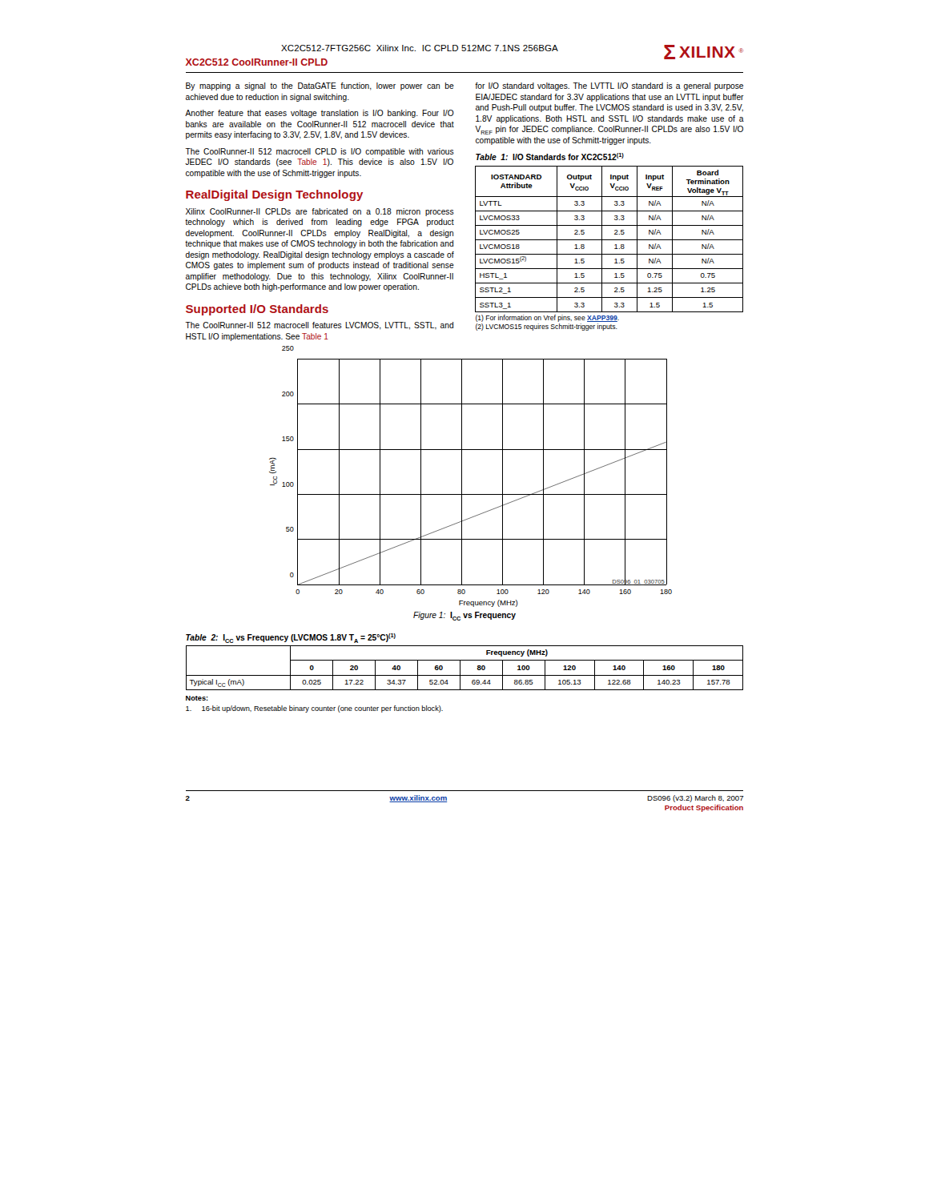XC2C512-7FTG256C Xilinx Inc. IC CPLD 512MC 7.1NS 256BGA
XC2C512 CoolRunner-II CPLD
Σ XILINX®
By mapping a signal to the DataGATE function, lower power can be achieved due to reduction in signal switching.
Another feature that eases voltage translation is I/O banking. Four I/O banks are available on the CoolRunner-II 512 macrocell device that permits easy interfacing to 3.3V, 2.5V, 1.8V, and 1.5V devices.
The CoolRunner-II 512 macrocell CPLD is I/O compatible with various JEDEC I/O standards (see Table 1). This device is also 1.5V I/O compatible with the use of Schmitt-trigger inputs.
RealDigital Design Technology
Xilinx CoolRunner-II CPLDs are fabricated on a 0.18 micron process technology which is derived from leading edge FPGA product development. CoolRunner-II CPLDs employ RealDigital, a design technique that makes use of CMOS technology in both the fabrication and design methodology. RealDigital design technology employs a cascade of CMOS gates to implement sum of products instead of traditional sense amplifier methodology. Due to this technology, Xilinx CoolRunner-II CPLDs achieve both high-performance and low power operation.
Supported I/O Standards
The CoolRunner-II 512 macrocell features LVCMOS, LVTTL, SSTL, and HSTL I/O implementations. See Table 1
for I/O standard voltages. The LVTTL I/O standard is a general purpose EIA/JEDEC standard for 3.3V applications that use an LVTTL input buffer and Push-Pull output buffer. The LVCMOS standard is used in 3.3V, 2.5V, 1.8V applications. Both HSTL and SSTL I/O standards make use of a VREF pin for JEDEC compliance. CoolRunner-II CPLDs are also 1.5V I/O compatible with the use of Schmitt-trigger inputs.
Table 1: I/O Standards for XC2C512(1)
| IOSTANDARD Attribute | Output V CCIO | Input V CCIO | Input V REF | Board Termination Voltage V TT |
| --- | --- | --- | --- | --- |
| LVTTL | 3.3 | 3.3 | N/A | N/A |
| LVCMOS33 | 3.3 | 3.3 | N/A | N/A |
| LVCMOS25 | 2.5 | 2.5 | N/A | N/A |
| LVCMOS18 | 1.8 | 1.8 | N/A | N/A |
| LVCMOS15 (2) | 1.5 | 1.5 | N/A | N/A |
| HSTL_1 | 1.5 | 1.5 | 0.75 | 0.75 |
| SSTL2_1 | 2.5 | 2.5 | 1.25 | 1.25 |
| SSTL3_1 | 3.3 | 3.3 | 1.5 | 1.5 |
(1) For information on Vref pins, see XAPP399.
(2) LVCMOS15 requires Schmitt-trigger inputs.
0
50
100
150
200
250
0
20
40
60
80
100
120
140
160
180
ICC (mA)
DS096_01_030705
Frequency (MHz)
Figure 1: ICC vs Frequency
Table 2: ICC vs Frequency (LVCMOS 1.8V TA = 25°C)(1)
| | Frequency (MHz) |
| --- | --- |
| 0 | 20 | 40 | 60 | 80 | 100 | 120 | 140 | 160 | 180 |
| Typical I CC (mA) | 0.025 | 17.22 | 34.37 | 52.04 | 69.44 | 86.85 | 105.13 | 122.68 | 140.23 | 157.78 |
Notes:
1. 16-bit up/down, Resetable binary counter (one counter per function block).
2
www.xilinx.com
DS096 (v3.2) March 8, 2007
Product Specification